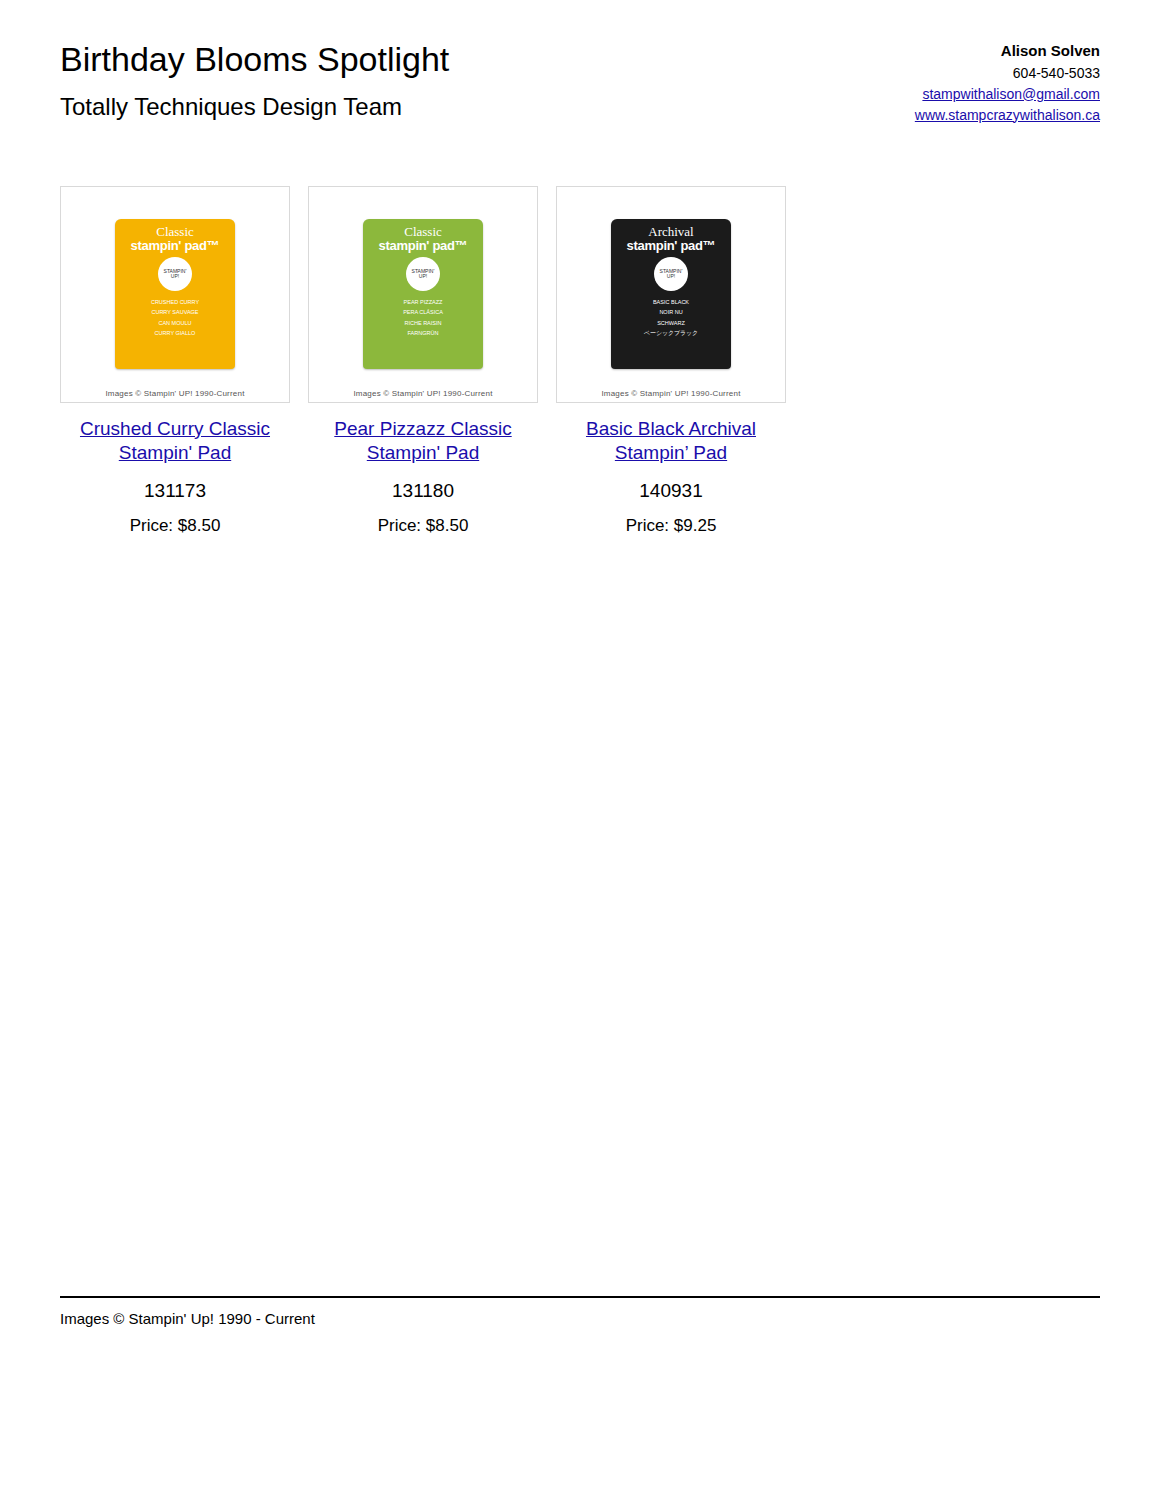Birthday Blooms Spotlight
Totally Techniques Design Team
Alison Solven
604-540-5033
stampwithalison@gmail.com
www.stampcrazywithalison.ca
Classic
stampin' pad™
STAMPIN'
UP!
CRUSHED CURRY
CURRY SAUVAGE
CAN MOULU
CURRY GIALLO
Images © Stampin' UP! 1990-Current
Crushed Curry Classic Stampin' Pad
131173
Price: $8.50
Classic
stampin' pad™
STAMPIN'
UP!
PEAR PIZZAZZ
PERA CLÁSICA
RICHE RAISIN
FARNGRÜN
Images © Stampin' UP! 1990-Current
Pear Pizzazz Classic Stampin' Pad
131180
Price: $8.50
Archival
stampin' pad™
STAMPIN'
UP!
BASIC BLACK
NOIR NU
SCHWARZ
ベーシックブラック
Images © Stampin' UP! 1990-Current
Basic Black Archival Stampin’ Pad
140931
Price: $9.25
Images © Stampin' Up! 1990 - Current